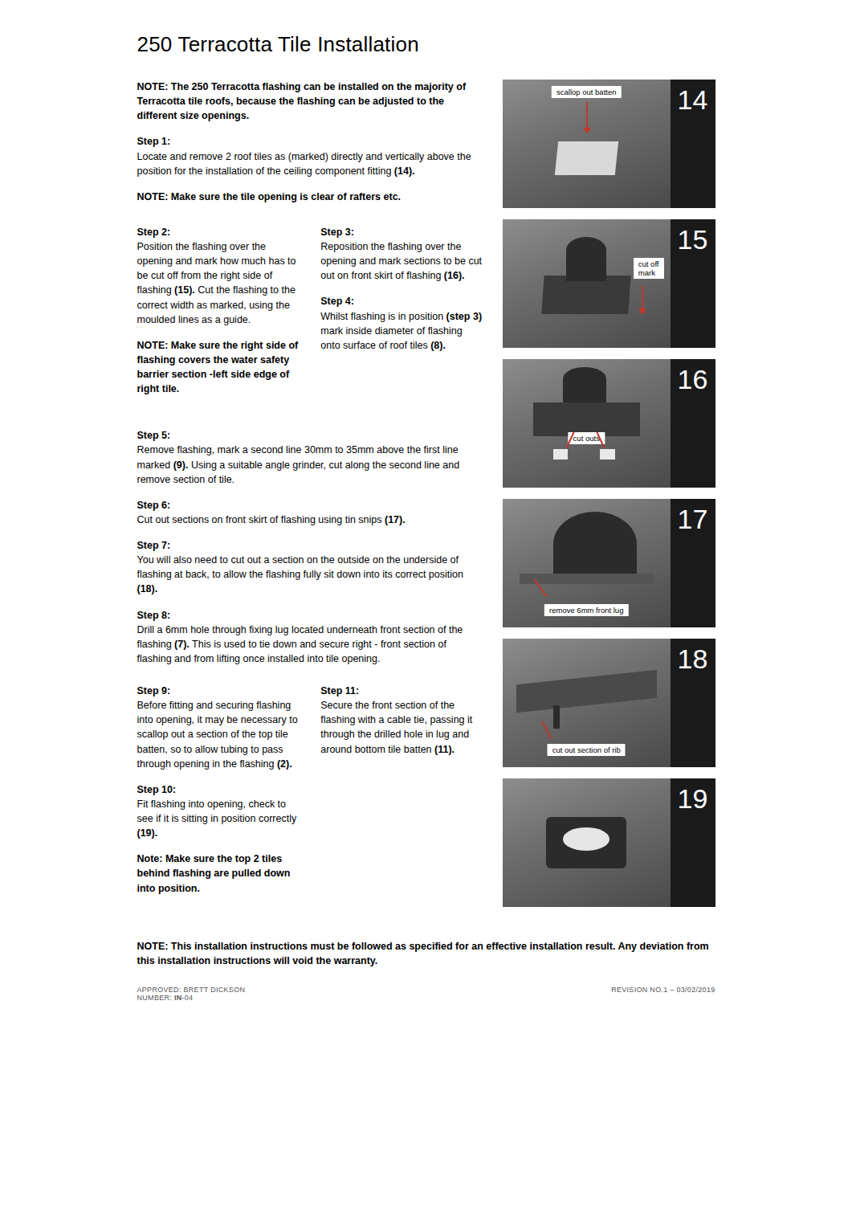250 Terracotta Tile Installation
NOTE: The 250 Terracotta flashing can be installed on the majority of Terracotta tile roofs, because the flashing can be adjusted to the different size openings.
Step 1:
Locate and remove 2 roof tiles as (marked) directly and vertically above the position for the installation of the ceiling component fitting (14).
NOTE: Make sure the tile opening is clear of rafters etc.
Step 2:
Position the flashing over the opening and mark how much has to be cut off from the right side of flashing (15). Cut the flashing to the correct width as marked, using the moulded lines as a guide.
NOTE: Make sure the right side of flashing covers the water safety barrier section -left side edge of right tile.
Step 3:
Reposition the flashing over the opening and mark sections to be cut out on front skirt of flashing (16).
Step 4:
Whilst flashing is in position (step 3) mark inside diameter of flashing onto surface of roof tiles (8).
Step 5:
Remove flashing, mark a second line 30mm to 35mm above the first line marked (9). Using a suitable angle grinder, cut along the second line and remove section of tile.
Step 6:
Cut out sections on front skirt of flashing using tin snips (17).
Step 7:
You will also need to cut out a section on the outside on the underside of flashing at back, to allow the flashing fully sit down into its correct position (18).
Step 8:
Drill a 6mm hole through fixing lug located underneath front section of the flashing (7). This is used to tie down and secure right - front section of flashing and from lifting once installed into tile opening.
Step 9:
Before fitting and securing flashing into opening, it may be necessary to scallop out a section of the top tile batten, so to allow tubing to pass through opening in the flashing (2).
Step 10:
Fit flashing into opening, check to see if it is sitting in position correctly (19).
Note: Make sure the top 2 tiles behind flashing are pulled down into position.
Step 11:
Secure the front section of the flashing with a cable tie, passing it through the drilled hole in lug and around bottom tile batten (11).
scallop out batten
14
cut off
mark
15
cut outs
16
remove 6mm front lug
17
cut out section of rib
18
19
NOTE: This installation instructions must be followed as specified for an effective installation result. Any deviation from this installation instructions will void the warranty.
Approved: Brett Dickson
Number: IN-04
Revision No.1 – 03/02/2019